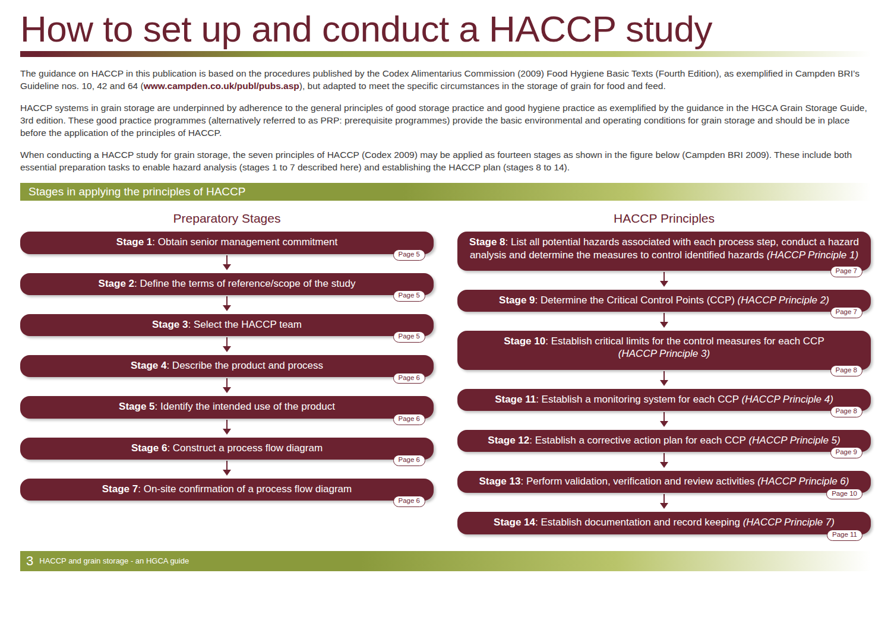How to set up and conduct a HACCP study
The guidance on HACCP in this publication is based on the procedures published by the Codex Alimentarius Commission (2009) Food Hygiene Basic Texts (Fourth Edition), as exemplified in Campden BRI’s Guideline nos. 10, 42 and 64 (www.campden.co.uk/publ/pubs.asp), but adapted to meet the specific circumstances in the storage of grain for food and feed.
HACCP systems in grain storage are underpinned by adherence to the general principles of good storage practice and good hygiene practice as exemplified by the guidance in the HGCA Grain Storage Guide, 3rd edition. These good practice programmes (alternatively referred to as PRP: prerequisite programmes) provide the basic environmental and operating conditions for grain storage and should be in place before the application of the principles of HACCP.
When conducting a HACCP study for grain storage, the seven principles of HACCP (Codex 2009) may be applied as fourteen stages as shown in the figure below (Campden BRI 2009). These include both essential preparation tasks to enable hazard analysis (stages 1 to 7 described here) and establishing the HACCP plan (stages 8 to 14).
Stages in applying the principles of HACCP
Preparatory Stages
Stage 1: Obtain senior management commitment Page 5
Stage 2: Define the terms of reference/scope of the study Page 5
Stage 3: Select the HACCP team Page 5
Stage 4: Describe the product and process Page 6
Stage 5: Identify the intended use of the product Page 6
Stage 6: Construct a process flow diagram Page 6
Stage 7: On-site confirmation of a process flow diagram Page 6
HACCP Principles
Stage 8: List all potential hazards associated with each process step, conduct a hazard analysis and determine the measures to control identified hazards (HACCP Principle 1) Page 7
Stage 9: Determine the Critical Control Points (CCP) (HACCP Principle 2) Page 7
Stage 10: Establish critical limits for the control measures for each CCP
(HACCP Principle 3) Page 8
Stage 11: Establish a monitoring system for each CCP (HACCP Principle 4) Page 8
Stage 12: Establish a corrective action plan for each CCP (HACCP Principle 5) Page 9
Stage 13: Perform validation, verification and review activities (HACCP Principle 6) Page 10
Stage 14: Establish documentation and record keeping (HACCP Principle 7) Page 11
3 HACCP and grain storage - an HGCA guide